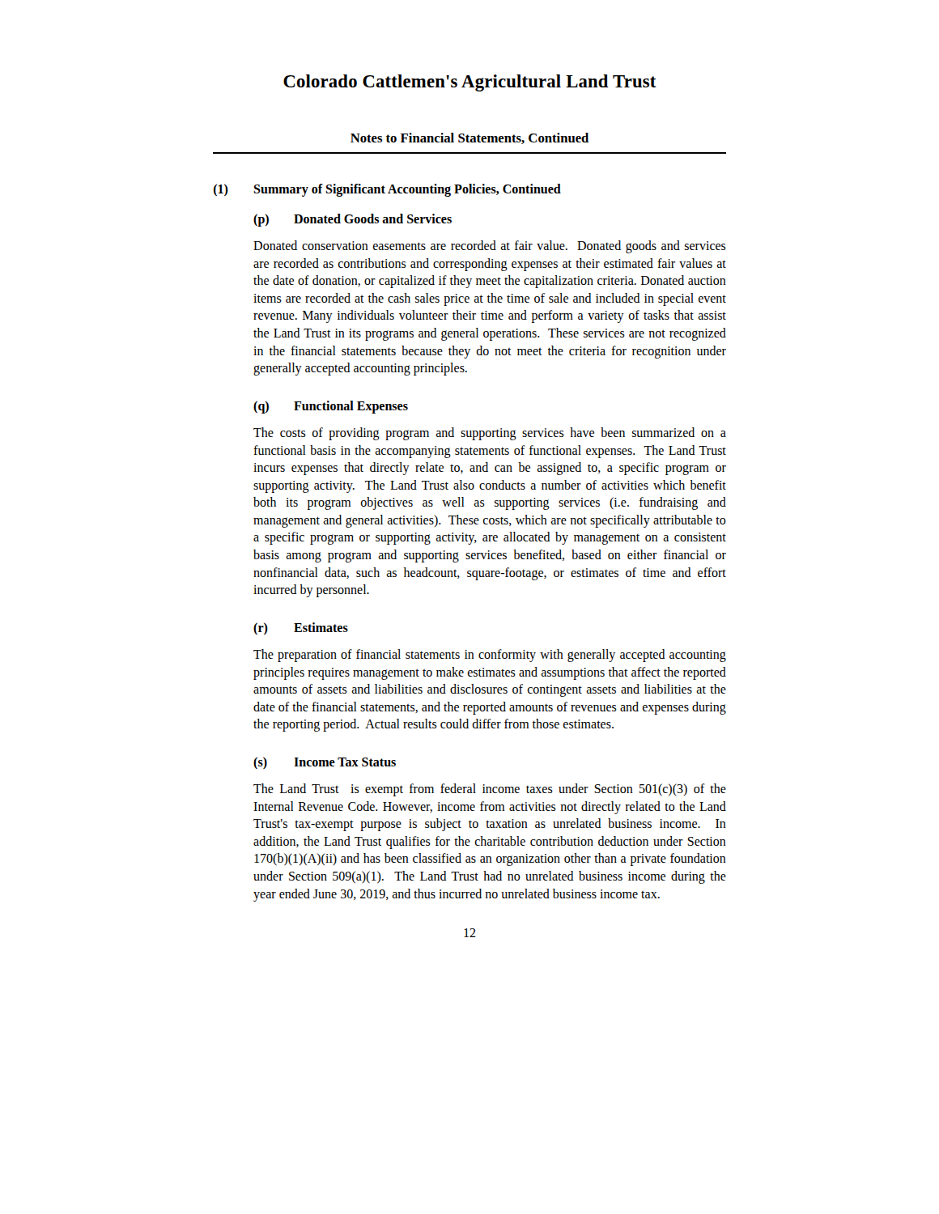Colorado Cattlemen's Agricultural Land Trust
Notes to Financial Statements, Continued
(1) Summary of Significant Accounting Policies, Continued
(p) Donated Goods and Services
Donated conservation easements are recorded at fair value. Donated goods and services are recorded as contributions and corresponding expenses at their estimated fair values at the date of donation, or capitalized if they meet the capitalization criteria. Donated auction items are recorded at the cash sales price at the time of sale and included in special event revenue. Many individuals volunteer their time and perform a variety of tasks that assist the Land Trust in its programs and general operations. These services are not recognized in the financial statements because they do not meet the criteria for recognition under generally accepted accounting principles.
(q) Functional Expenses
The costs of providing program and supporting services have been summarized on a functional basis in the accompanying statements of functional expenses. The Land Trust incurs expenses that directly relate to, and can be assigned to, a specific program or supporting activity. The Land Trust also conducts a number of activities which benefit both its program objectives as well as supporting services (i.e. fundraising and management and general activities). These costs, which are not specifically attributable to a specific program or supporting activity, are allocated by management on a consistent basis among program and supporting services benefited, based on either financial or nonfinancial data, such as headcount, square-footage, or estimates of time and effort incurred by personnel.
(r) Estimates
The preparation of financial statements in conformity with generally accepted accounting principles requires management to make estimates and assumptions that affect the reported amounts of assets and liabilities and disclosures of contingent assets and liabilities at the date of the financial statements, and the reported amounts of revenues and expenses during the reporting period. Actual results could differ from those estimates.
(s) Income Tax Status
The Land Trust is exempt from federal income taxes under Section 501(c)(3) of the Internal Revenue Code. However, income from activities not directly related to the Land Trust's tax-exempt purpose is subject to taxation as unrelated business income. In addition, the Land Trust qualifies for the charitable contribution deduction under Section 170(b)(1)(A)(ii) and has been classified as an organization other than a private foundation under Section 509(a)(1). The Land Trust had no unrelated business income during the year ended June 30, 2019, and thus incurred no unrelated business income tax.
12